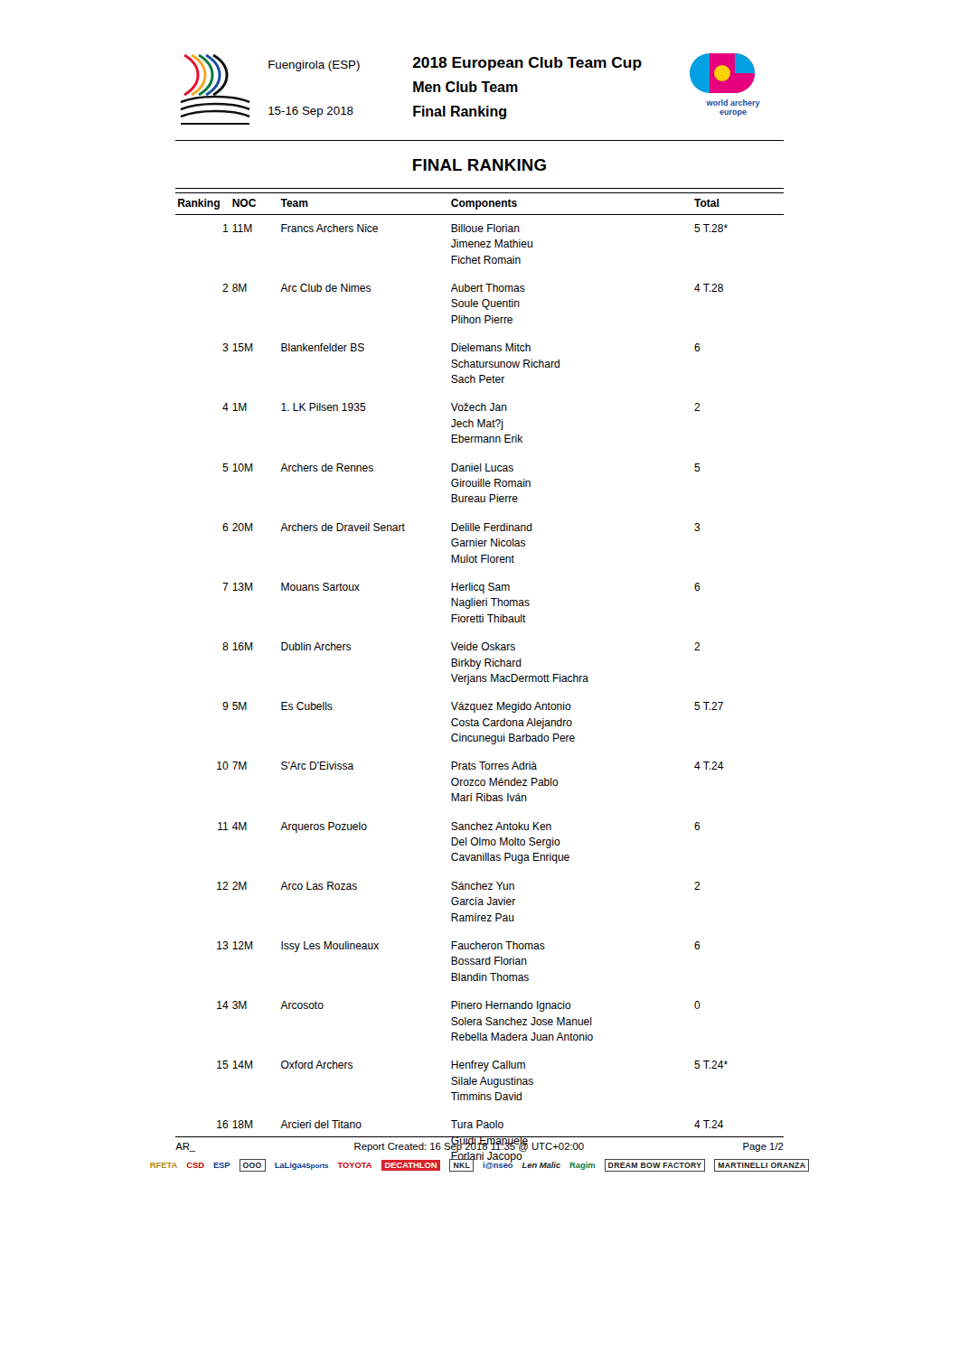Fuengirola (ESP)
15-16 Sep 2018
2018 European Club Team Cup
Men Club Team
Final Ranking
world archery europe
FINAL RANKING
| Ranking | NOC | Team | Components | Total |
| --- | --- | --- | --- | --- |
| 1 | 11M | Francs Archers Nice | Billoue Florian Jimenez Mathieu Fichet Romain | 5 T.28* |
| 2 | 8M | Arc Club de Nimes | Aubert Thomas Soule Quentin Plihon Pierre | 4 T.28 |
| 3 | 15M | Blankenfelder BS | Dielemans Mitch Schatursunow Richard Sach Peter | 6 |
| 4 | 1M | 1. LK Pilsen 1935 | Vožech Jan Jech Mat?j Ebermann Erik | 2 |
| 5 | 10M | Archers de Rennes | Daniel Lucas Girouille Romain Bureau Pierre | 5 |
| 6 | 20M | Archers de Draveil Senart | Delille Ferdinand Garnier Nicolas Mulot Florent | 3 |
| 7 | 13M | Mouans Sartoux | Herlicq Sam Naglieri Thomas Fioretti Thibault | 6 |
| 8 | 16M | Dublin Archers | Veide Oskars Birkby Richard Verjans MacDermott Fiachra | 2 |
| 9 | 5M | Es Cubells | Vázquez Megido Antonio Costa Cardona Alejandro Cincunegui Barbado Pere | 5 T.27 |
| 10 | 7M | S'Arc D'Eivissa | Prats Torres Adrià Orozco Méndez Pablo Marí Ribas Iván | 4 T.24 |
| 11 | 4M | Arqueros Pozuelo | Sanchez Antoku Ken Del Olmo Molto Sergio Cavanillas Puga Enrique | 6 |
| 12 | 2M | Arco Las Rozas | Sánchez Yun García Javier Ramírez Pau | 2 |
| 13 | 12M | Issy Les Moulineaux | Faucheron Thomas Bossard Florian Blandin Thomas | 6 |
| 14 | 3M | Arcosoto | Pinero Hernando Ignacio Solera Sanchez Jose Manuel Rebella Madera Juan Antonio | 0 |
| 15 | 14M | Oxford Archers | Henfrey Callum Silale Augustinas Timmins David | 5 T.24* |
| 16 | 18M | Arcieri del Titano | Tura Paolo Guidi Emanuele Forlani Jacopo | 4 T.24 |
AR_
Report Created: 16 Sep 2018 11:35 @ UTC+02:00
Page 1/2
RFETA CSD ESP OOO LaLiga4Sports TOYOTA DECATHLON NKL i@nseo Len Malic Ragim DREAM BOW FACTORY MARTINELLI ORANZA